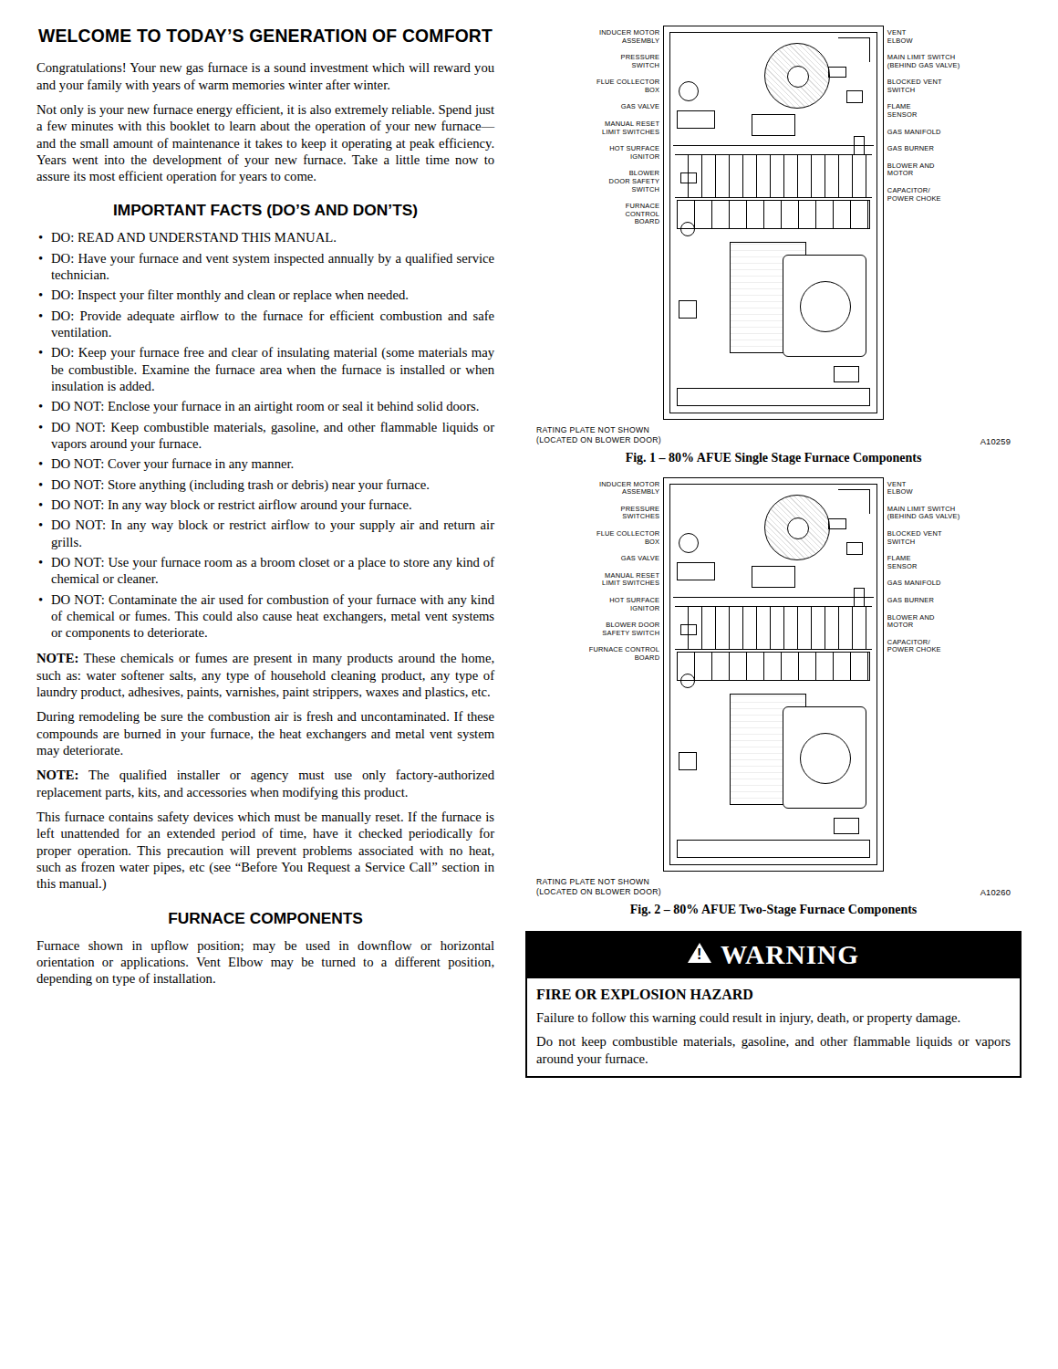WELCOME TO TODAY’S GENERATION OF COMFORT
Congratulations! Your new gas furnace is a sound investment which will reward you and your family with years of warm memories winter after winter.
Not only is your new furnace energy efficient, it is also extremely reliable. Spend just a few minutes with this booklet to learn about the operation of your new furnace—and the small amount of maintenance it takes to keep it operating at peak efficiency. Years went into the development of your new furnace. Take a little time now to assure its most efficient operation for years to come.
IMPORTANT FACTS (DO’S AND DON’TS)
DO: READ AND UNDERSTAND THIS MANUAL.
DO: Have your furnace and vent system inspected annually by a qualified service technician.
DO: Inspect your filter monthly and clean or replace when needed.
DO: Provide adequate airflow to the furnace for efficient combustion and safe ventilation.
DO: Keep your furnace free and clear of insulating material (some materials may be combustible. Examine the furnace area when the furnace is installed or when insulation is added.
DO NOT: Enclose your furnace in an airtight room or seal it behind solid doors.
DO NOT: Keep combustible materials, gasoline, and other flammable liquids or vapors around your furnace.
DO NOT: Cover your furnace in any manner.
DO NOT: Store anything (including trash or debris) near your furnace.
DO NOT: In any way block or restrict airflow around your furnace.
DO NOT: In any way block or restrict airflow to your supply air and return air grills.
DO NOT: Use your furnace room as a broom closet or a place to store any kind of chemical or cleaner.
DO NOT: Contaminate the air used for combustion of your furnace with any kind of chemical or fumes. This could also cause heat exchangers, metal vent systems or components to deteriorate.
NOTE: These chemicals or fumes are present in many products around the home, such as: water softener salts, any type of household cleaning product, any type of laundry product, adhesives, paints, varnishes, paint strippers, waxes and plastics, etc.
During remodeling be sure the combustion air is fresh and uncontaminated. If these compounds are burned in your furnace, the heat exchangers and metal vent system may deteriorate.
NOTE: The qualified installer or agency must use only factory-authorized replacement parts, kits, and accessories when modifying this product.
This furnace contains safety devices which must be manually reset. If the furnace is left unattended for an extended period of time, have it checked periodically for proper operation. This precaution will prevent problems associated with no heat, such as frozen water pipes, etc (see “Before You Request a Service Call” section in this manual.)
FURNACE COMPONENTS
Furnace shown in upflow position; may be used in downflow or horizontal orientation or applications. Vent Elbow may be turned to a different position, depending on type of installation.
INDUCER MOTOR
ASSEMBLY
PRESSURE
SWITCH
FLUE COLLECTOR
BOX
GAS VALVE
MANUAL RESET
LIMIT SWITCHES
HOT SURFACE
IGNITOR
BLOWER
DOOR SAFETY
SWITCH
FURNACE
CONTROL
BOARD
VENT
ELBOW
MAIN LIMIT SWITCH
(BEHIND GAS VALVE)
BLOCKED VENT
SWITCH
FLAME
SENSOR
GAS MANIFOLD
GAS BURNER
BLOWER AND
MOTOR
CAPACITOR/
POWER CHOKE
RATING PLATE NOT SHOWN
(LOCATED ON BLOWER DOOR)
A10259
Fig. 1 – 80% AFUE Single Stage Furnace Components
INDUCER MOTOR
ASSEMBLY
PRESSURE
SWITCHES
FLUE COLLECTOR
BOX
GAS VALVE
MANUAL RESET
LIMIT SWITCHES
HOT SURFACE
IGNITOR
BLOWER DOOR
SAFETY SWITCH
FURNACE CONTROL
BOARD
VENT
ELBOW
MAIN LIMIT SWITCH
(BEHIND GAS VALVE)
BLOCKED VENT
SWITCH
FLAME
SENSOR
GAS MANIFOLD
GAS BURNER
BLOWER AND
MOTOR
CAPACITOR/
POWER CHOKE
RATING PLATE NOT SHOWN
(LOCATED ON BLOWER DOOR)
A10260
Fig. 2 – 80% AFUE Two-Stage Furnace Components
WARNING
FIRE OR EXPLOSION HAZARD
Failure to follow this warning could result in injury, death, or property damage.
Do not keep combustible materials, gasoline, and other flammable liquids or vapors around your furnace.